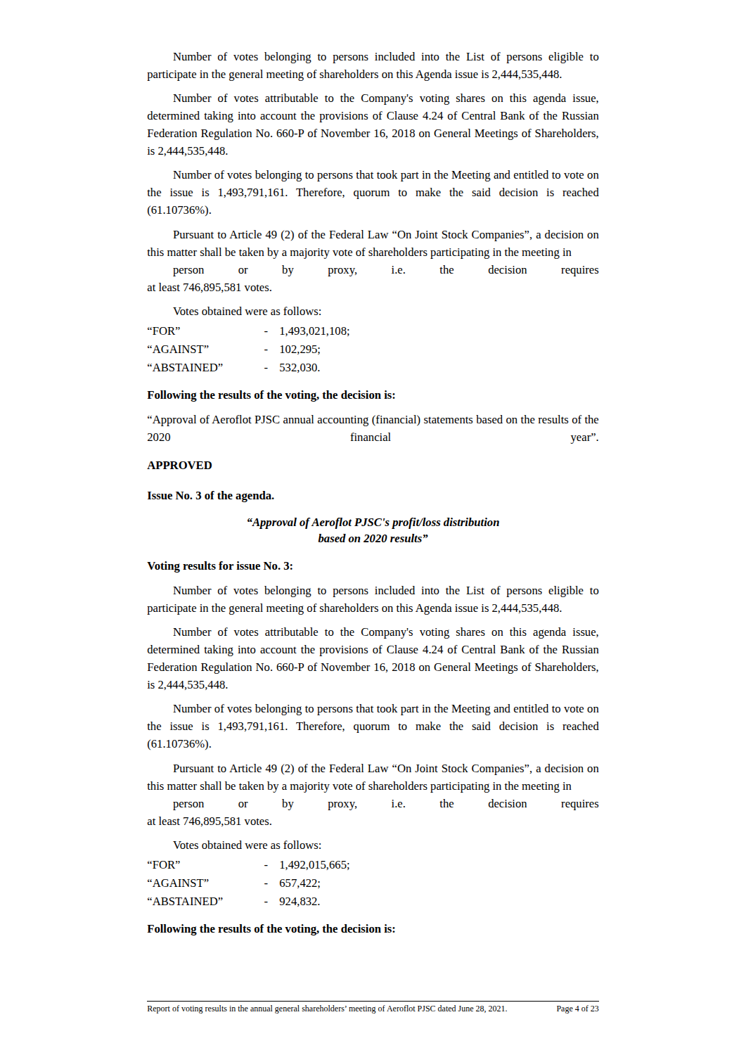Number of votes belonging to persons included into the List of persons eligible to participate in the general meeting of shareholders on this Agenda issue is 2,444,535,448.
Number of votes attributable to the Company's voting shares on this agenda issue, determined taking into account the provisions of Clause 4.24 of Central Bank of the Russian Federation Regulation No. 660-P of November 16, 2018 on General Meetings of Shareholders, is 2,444,535,448.
Number of votes belonging to persons that took part in the Meeting and entitled to vote on the issue is 1,493,791,161. Therefore, quorum to make the said decision is reached (61.10736%).
Pursuant to Article 49 (2) of the Federal Law “On Joint Stock Companies”, a decision on this matter shall be taken by a majority vote of shareholders participating in the meeting in person or by proxy, i.e. the decision requires at least 746,895,581 votes.
Votes obtained were as follows:
| “FOR” | - | 1,493,021,108; |
| “AGAINST” | - | 102,295; |
| “ABSTAINED” | - | 532,030. |
Following the results of the voting, the decision is:
“Approval of Aeroflot PJSC annual accounting (financial) statements based on the results of the 2020 financial year”.
APPROVED
Issue No. 3 of the agenda.
“Approval of Aeroflot PJSC's profit/loss distribution
based on 2020 results”
Voting results for issue No. 3:
Number of votes belonging to persons included into the List of persons eligible to participate in the general meeting of shareholders on this Agenda issue is 2,444,535,448.
Number of votes attributable to the Company's voting shares on this agenda issue, determined taking into account the provisions of Clause 4.24 of Central Bank of the Russian Federation Regulation No. 660-P of November 16, 2018 on General Meetings of Shareholders, is 2,444,535,448.
Number of votes belonging to persons that took part in the Meeting and entitled to vote on the issue is 1,493,791,161. Therefore, quorum to make the said decision is reached (61.10736%).
Pursuant to Article 49 (2) of the Federal Law “On Joint Stock Companies”, a decision on this matter shall be taken by a majority vote of shareholders participating in the meeting in person or by proxy, i.e. the decision requires at least 746,895,581 votes.
Votes obtained were as follows:
| “FOR” | - | 1,492,015,665; |
| “AGAINST” | - | 657,422; |
| “ABSTAINED” | - | 924,832. |
Following the results of the voting, the decision is:
Report of voting results in the annual general shareholders’ meeting of Aeroflot PJSC dated June 28, 2021.
Page 4 of 23